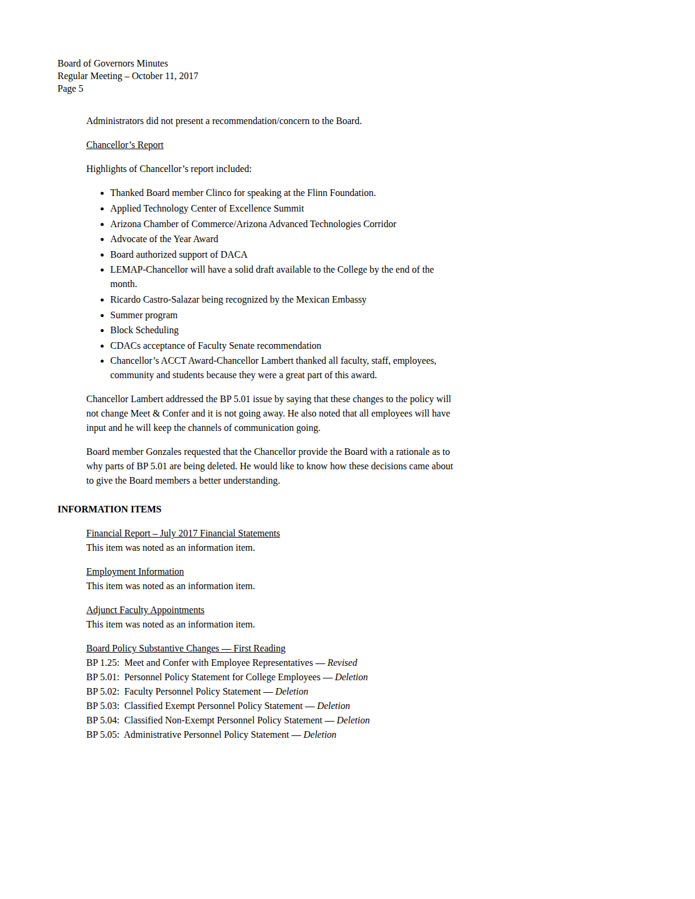Board of Governors Minutes
Regular Meeting – October 11, 2017
Page 5
Administrators did not present a recommendation/concern to the Board.
Chancellor’s Report
Highlights of Chancellor’s report included:
Thanked Board member Clinco for speaking at the Flinn Foundation.
Applied Technology Center of Excellence Summit
Arizona Chamber of Commerce/Arizona Advanced Technologies Corridor
Advocate of the Year Award
Board authorized support of DACA
LEMAP-Chancellor will have a solid draft available to the College by the end of the month.
Ricardo Castro-Salazar being recognized by the Mexican Embassy
Summer program
Block Scheduling
CDACs acceptance of Faculty Senate recommendation
Chancellor’s ACCT Award-Chancellor Lambert thanked all faculty, staff, employees, community and students because they were a great part of this award.
Chancellor Lambert addressed the BP 5.01 issue by saying that these changes to the policy will not change Meet & Confer and it is not going away. He also noted that all employees will have input and he will keep the channels of communication going.
Board member Gonzales requested that the Chancellor provide the Board with a rationale as to why parts of BP 5.01 are being deleted. He would like to know how these decisions came about to give the Board members a better understanding.
Information Items
Financial Report – July 2017 Financial Statements
This item was noted as an information item.
Employment Information
This item was noted as an information item.
Adjunct Faculty Appointments
This item was noted as an information item.
Board Policy Substantive Changes — First Reading
BP 1.25: Meet and Confer with Employee Representatives — Revised
BP 5.01: Personnel Policy Statement for College Employees — Deletion
BP 5.02: Faculty Personnel Policy Statement — Deletion
BP 5.03: Classified Exempt Personnel Policy Statement — Deletion
BP 5.04: Classified Non-Exempt Personnel Policy Statement — Deletion
BP 5.05: Administrative Personnel Policy Statement — Deletion